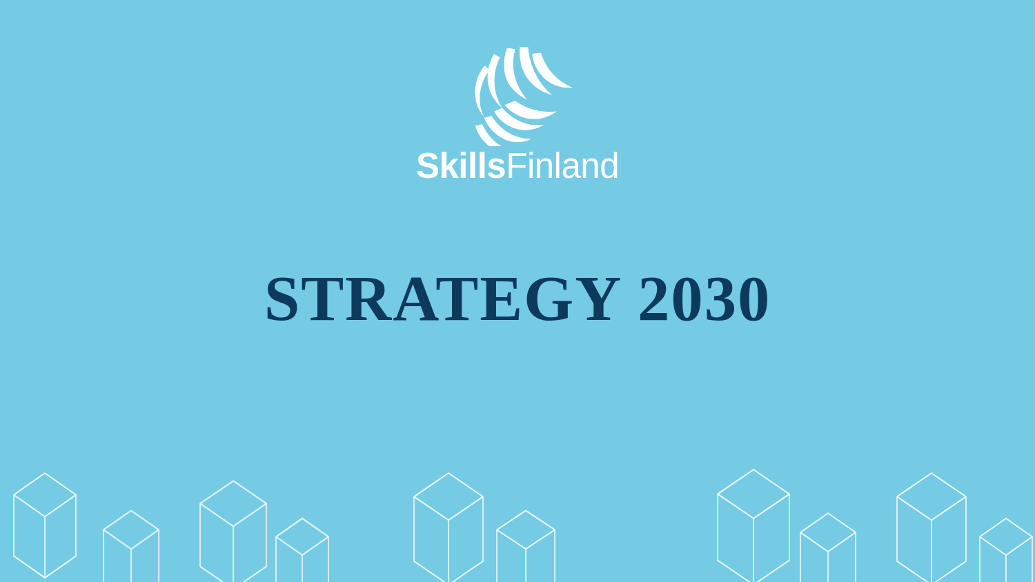Skills Finland
STRATEGY 2030